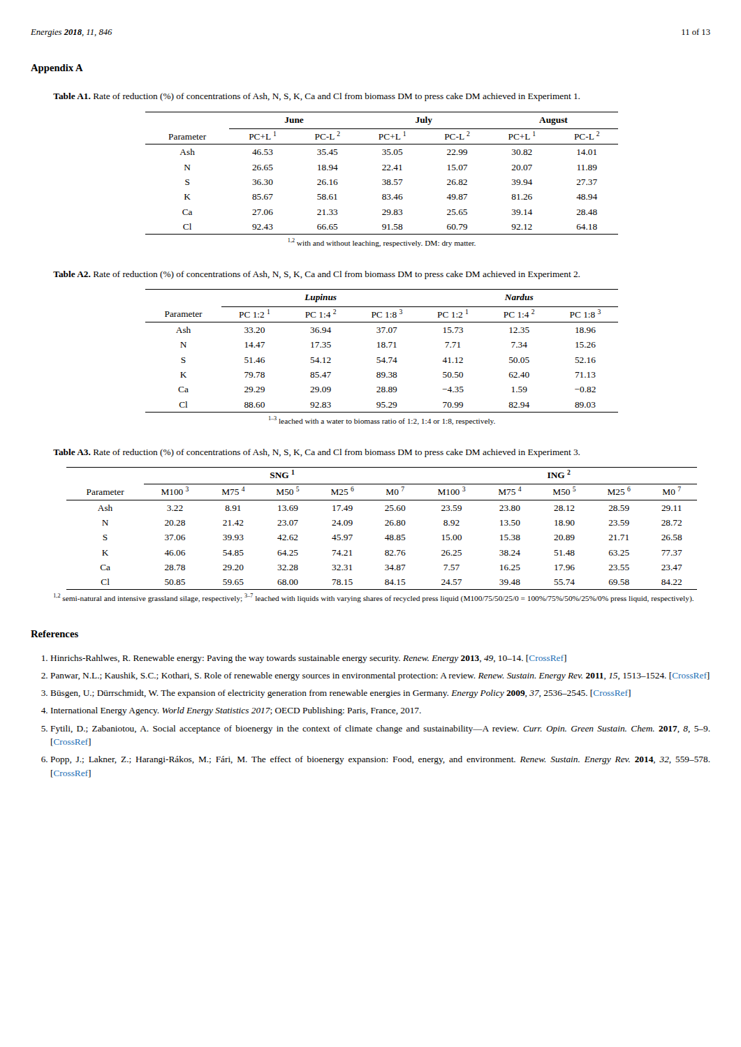Energies 2018, 11, 846
11 of 13
Appendix A
Table A1. Rate of reduction (%) of concentrations of Ash, N, S, K, Ca and Cl from biomass DM to press cake DM achieved in Experiment 1.
| | June | July | August |
| --- | --- | --- | --- |
| Parameter | PC+L 1 | PC-L 2 | PC+L 1 | PC-L 2 | PC+L 1 | PC-L 2 |
| Ash | 46.53 | 35.45 | 35.05 | 22.99 | 30.82 | 14.01 |
| N | 26.65 | 18.94 | 22.41 | 15.07 | 20.07 | 11.89 |
| S | 36.30 | 26.16 | 38.57 | 26.82 | 39.94 | 27.37 |
| K | 85.67 | 58.61 | 83.46 | 49.87 | 81.26 | 48.94 |
| Ca | 27.06 | 21.33 | 29.83 | 25.65 | 39.14 | 28.48 |
| Cl | 92.43 | 66.65 | 91.58 | 60.79 | 92.12 | 64.18 |
1,2 with and without leaching, respectively. DM: dry matter.
Table A2. Rate of reduction (%) of concentrations of Ash, N, S, K, Ca and Cl from biomass DM to press cake DM achieved in Experiment 2.
| | Lupinus | Nardus |
| --- | --- | --- |
| Parameter | PC 1:2 1 | PC 1:4 2 | PC 1:8 3 | PC 1:2 1 | PC 1:4 2 | PC 1:8 3 |
| Ash | 33.20 | 36.94 | 37.07 | 15.73 | 12.35 | 18.96 |
| N | 14.47 | 17.35 | 18.71 | 7.71 | 7.34 | 15.26 |
| S | 51.46 | 54.12 | 54.74 | 41.12 | 50.05 | 52.16 |
| K | 79.78 | 85.47 | 89.38 | 50.50 | 62.40 | 71.13 |
| Ca | 29.29 | 29.09 | 28.89 | −4.35 | 1.59 | −0.82 |
| Cl | 88.60 | 92.83 | 95.29 | 70.99 | 82.94 | 89.03 |
1–3 leached with a water to biomass ratio of 1:2, 1:4 or 1:8, respectively.
Table A3. Rate of reduction (%) of concentrations of Ash, N, S, K, Ca and Cl from biomass DM to press cake DM achieved in Experiment 3.
| | SNG 1 | ING 2 |
| --- | --- | --- |
| Parameter | M100 3 | M75 4 | M50 5 | M25 6 | M0 7 | M100 3 | M75 4 | M50 5 | M25 6 | M0 7 |
| Ash | 3.22 | 8.91 | 13.69 | 17.49 | 25.60 | 23.59 | 23.80 | 28.12 | 28.59 | 29.11 |
| N | 20.28 | 21.42 | 23.07 | 24.09 | 26.80 | 8.92 | 13.50 | 18.90 | 23.59 | 28.72 |
| S | 37.06 | 39.93 | 42.62 | 45.97 | 48.85 | 15.00 | 15.38 | 20.89 | 21.71 | 26.58 |
| K | 46.06 | 54.85 | 64.25 | 74.21 | 82.76 | 26.25 | 38.24 | 51.48 | 63.25 | 77.37 |
| Ca | 28.78 | 29.20 | 32.28 | 32.31 | 34.87 | 7.57 | 16.25 | 17.96 | 23.55 | 23.47 |
| Cl | 50.85 | 59.65 | 68.00 | 78.15 | 84.15 | 24.57 | 39.48 | 55.74 | 69.58 | 84.22 |
1,2 semi-natural and intensive grassland silage, respectively; 3–7 leached with liquids with varying shares of recycled press liquid (M100/75/50/25/0 = 100%/75%/50%/25%/0% press liquid, respectively).
References
Hinrichs-Rahlwes, R. Renewable energy: Paving the way towards sustainable energy security. Renew. Energy 2013, 49, 10–14. [CrossRef]
Panwar, N.L.; Kaushik, S.C.; Kothari, S. Role of renewable energy sources in environmental protection: A review. Renew. Sustain. Energy Rev. 2011, 15, 1513–1524. [CrossRef]
Büsgen, U.; Dürrschmidt, W. The expansion of electricity generation from renewable energies in Germany. Energy Policy 2009, 37, 2536–2545. [CrossRef]
International Energy Agency. World Energy Statistics 2017; OECD Publishing: Paris, France, 2017.
Fytili, D.; Zabaniotou, A. Social acceptance of bioenergy in the context of climate change and sustainability—A review. Curr. Opin. Green Sustain. Chem. 2017, 8, 5–9. [CrossRef]
Popp, J.; Lakner, Z.; Harangi-Rákos, M.; Fári, M. The effect of bioenergy expansion: Food, energy, and environment. Renew. Sustain. Energy Rev. 2014, 32, 559–578. [CrossRef]